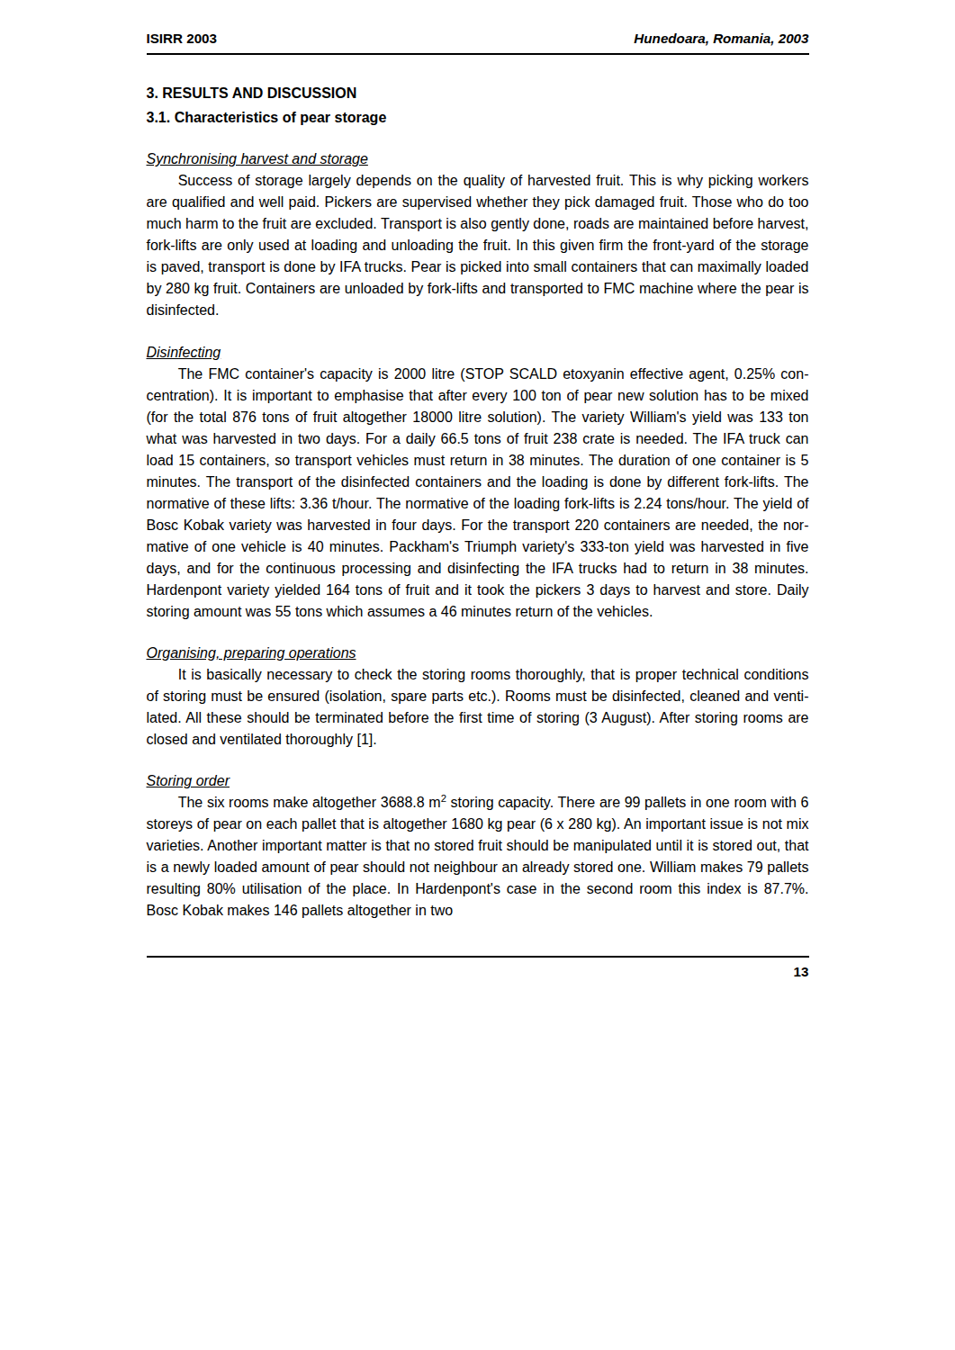ISIRR 2003 Hunedoara, Romania, 2003
3. RESULTS AND DISCUSSION
3.1. Characteristics of pear storage
Synchronising harvest and storage
Success of storage largely depends on the quality of harvested fruit. This is why picking workers are qualified and well paid. Pickers are supervised whether they pick damaged fruit. Those who do too much harm to the fruit are excluded. Transport is also gently done, roads are maintained before harvest, fork-lifts are only used at loading and unloading the fruit. In this given firm the front-yard of the storage is paved, transport is done by IFA trucks. Pear is picked into small containers that can maximally loaded by 280 kg fruit. Containers are unloaded by fork-lifts and transported to FMC machine where the pear is disinfected.
Disinfecting
The FMC container's capacity is 2000 litre (STOP SCALD etoxyanin effective agent, 0.25% concentration). It is important to emphasise that after every 100 ton of pear new solution has to be mixed (for the total 876 tons of fruit altogether 18000 litre solution). The variety William's yield was 133 ton what was harvested in two days. For a daily 66.5 tons of fruit 238 crate is needed. The IFA truck can load 15 containers, so transport vehicles must return in 38 minutes. The duration of one container is 5 minutes. The transport of the disinfected containers and the loading is done by different fork-lifts. The normative of these lifts: 3.36 t/hour. The normative of the loading fork-lifts is 2.24 tons/hour. The yield of Bosc Kobak variety was harvested in four days. For the transport 220 containers are needed, the normative of one vehicle is 40 minutes. Packham's Triumph variety's 333-ton yield was harvested in five days, and for the continuous processing and disinfecting the IFA trucks had to return in 38 minutes. Hardenpont variety yielded 164 tons of fruit and it took the pickers 3 days to harvest and store. Daily storing amount was 55 tons which assumes a 46 minutes return of the vehicles.
Organising, preparing operations
It is basically necessary to check the storing rooms thoroughly, that is proper technical conditions of storing must be ensured (isolation, spare parts etc.). Rooms must be disinfected, cleaned and ventilated. All these should be terminated before the first time of storing (3 August). After storing rooms are closed and ventilated thoroughly [1].
Storing order
The six rooms make altogether 3688.8 m2 storing capacity. There are 99 pallets in one room with 6 storeys of pear on each pallet that is altogether 1680 kg pear (6 x 280 kg). An important issue is not mix varieties. Another important matter is that no stored fruit should be manipulated until it is stored out, that is a newly loaded amount of pear should not neighbour an already stored one. William makes 79 pallets resulting 80% utilisation of the place. In Hardenpont's case in the second room this index is 87.7%. Bosc Kobak makes 146 pallets altogether in two
13